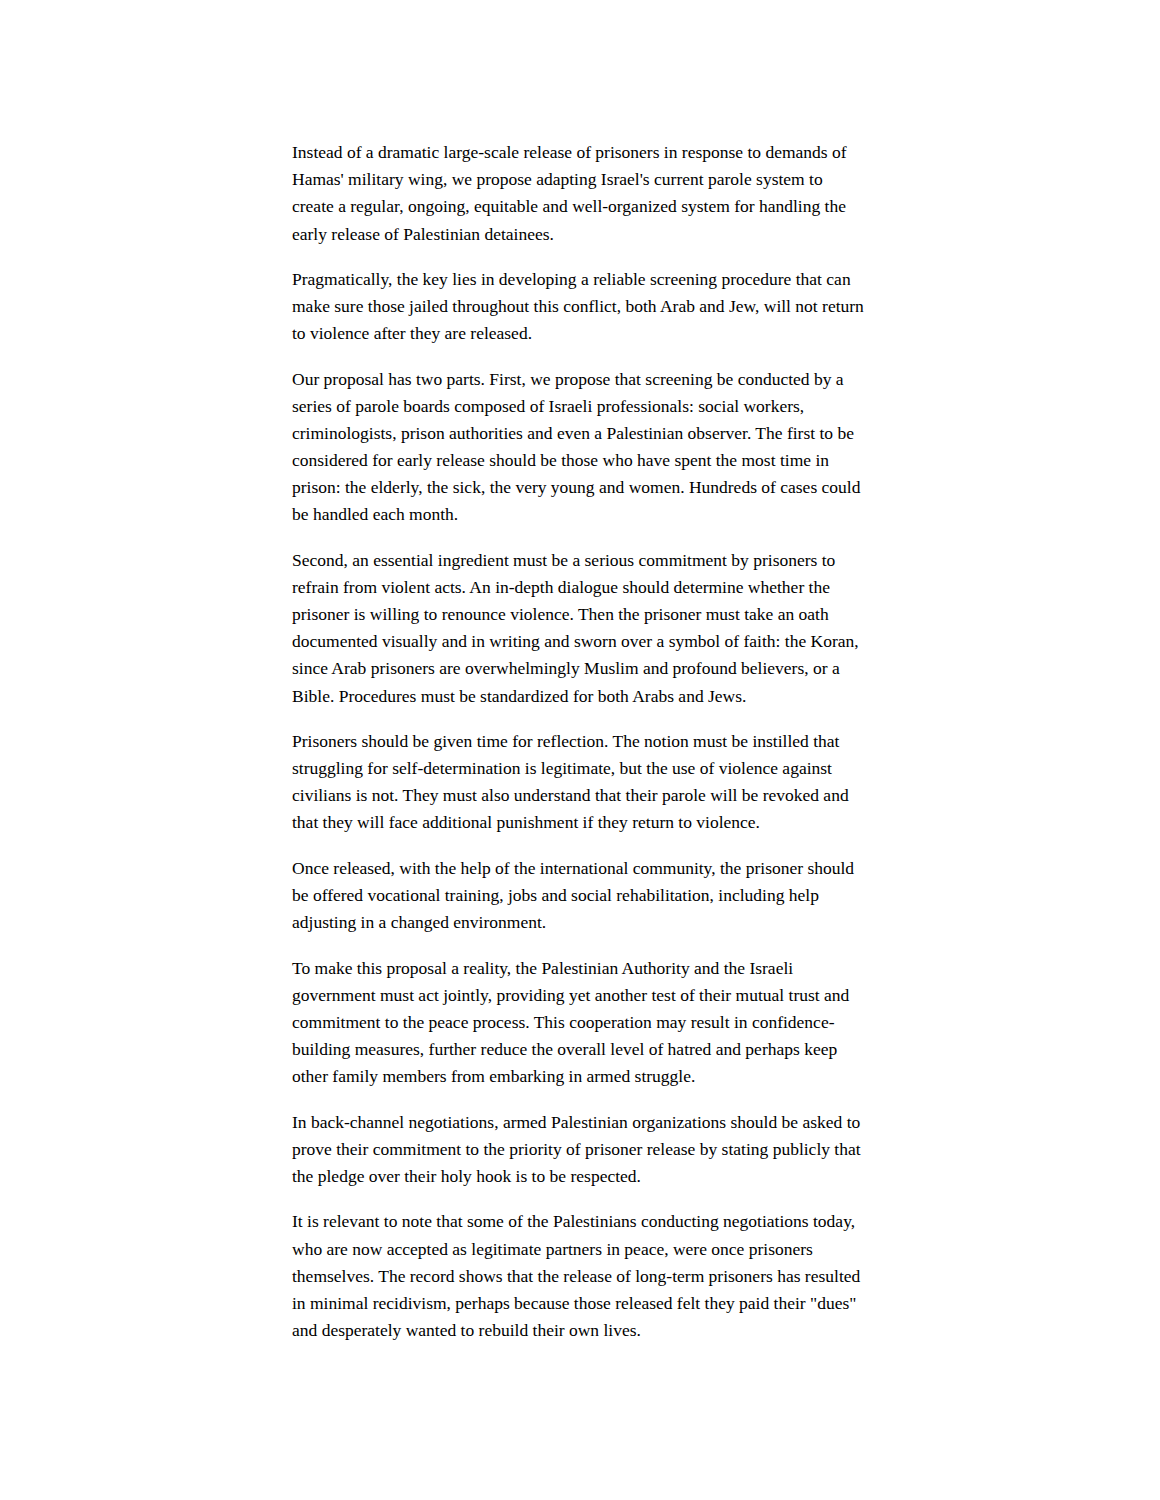Instead of a dramatic large-scale release of prisoners in response to demands of Hamas' military wing, we propose adapting Israel's current parole system to create a regular, ongoing, equitable and well-organized system for handling the early release of Palestinian detainees.
Pragmatically, the key lies in developing a reliable screening procedure that can make sure those jailed throughout this conflict, both Arab and Jew, will not return to violence after they are released.
Our proposal has two parts. First, we propose that screening be conducted by a series of parole boards composed of Israeli professionals: social workers, criminologists, prison authorities and even a Palestinian observer. The first to be considered for early release should be those who have spent the most time in prison: the elderly, the sick, the very young and women. Hundreds of cases could be handled each month.
Second, an essential ingredient must be a serious commitment by prisoners to refrain from violent acts. An in-depth dialogue should determine whether the prisoner is willing to renounce violence. Then the prisoner must take an oath documented visually and in writing and sworn over a symbol of faith: the Koran, since Arab prisoners are overwhelmingly Muslim and profound believers, or a Bible. Procedures must be standardized for both Arabs and Jews.
Prisoners should be given time for reflection. The notion must be instilled that struggling for self-determination is legitimate, but the use of violence against civilians is not. They must also understand that their parole will be revoked and that they will face additional punishment if they return to violence.
Once released, with the help of the international community, the prisoner should be offered vocational training, jobs and social rehabilitation, including help adjusting in a changed environment.
To make this proposal a reality, the Palestinian Authority and the Israeli government must act jointly, providing yet another test of their mutual trust and commitment to the peace process. This cooperation may result in confidence-building measures, further reduce the overall level of hatred and perhaps keep other family members from embarking in armed struggle.
In back-channel negotiations, armed Palestinian organizations should be asked to prove their commitment to the priority of prisoner release by stating publicly that the pledge over their holy hook is to be respected.
It is relevant to note that some of the Palestinians conducting negotiations today, who are now accepted as legitimate partners in peace, were once prisoners themselves. The record shows that the release of long-term prisoners has resulted in minimal recidivism, perhaps because those released felt they paid their "dues" and desperately wanted to rebuild their own lives.